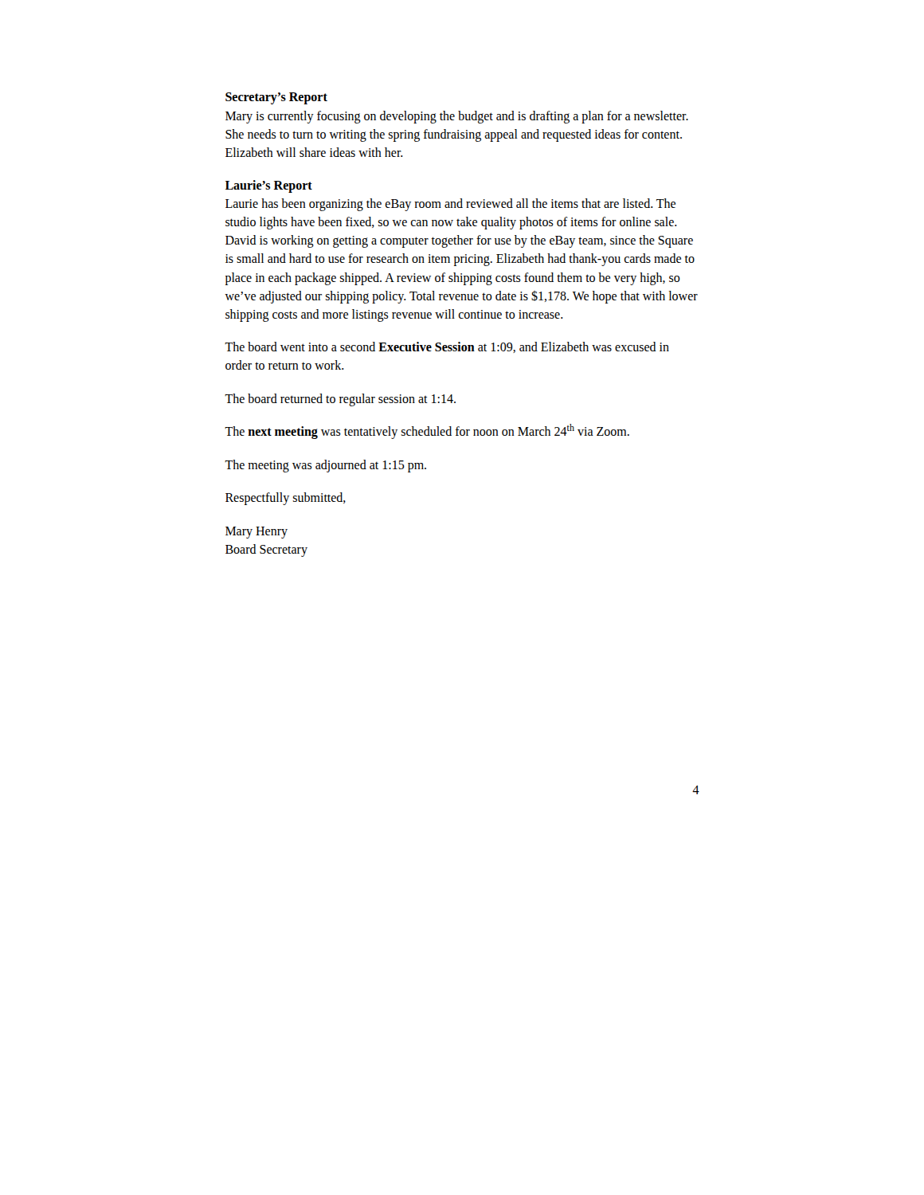Secretary’s Report
Mary is currently focusing on developing the budget and is drafting a plan for a newsletter. She needs to turn to writing the spring fundraising appeal and requested ideas for content. Elizabeth will share ideas with her.
Laurie’s Report
Laurie has been organizing the eBay room and reviewed all the items that are listed. The studio lights have been fixed, so we can now take quality photos of items for online sale. David is working on getting a computer together for use by the eBay team, since the Square is small and hard to use for research on item pricing. Elizabeth had thank-you cards made to place in each package shipped. A review of shipping costs found them to be very high, so we’ve adjusted our shipping policy. Total revenue to date is $1,178. We hope that with lower shipping costs and more listings revenue will continue to increase.
The board went into a second Executive Session at 1:09, and Elizabeth was excused in order to return to work.
The board returned to regular session at 1:14.
The next meeting was tentatively scheduled for noon on March 24th via Zoom.
The meeting was adjourned at 1:15 pm.
Respectfully submitted,
Mary Henry
Board Secretary
4